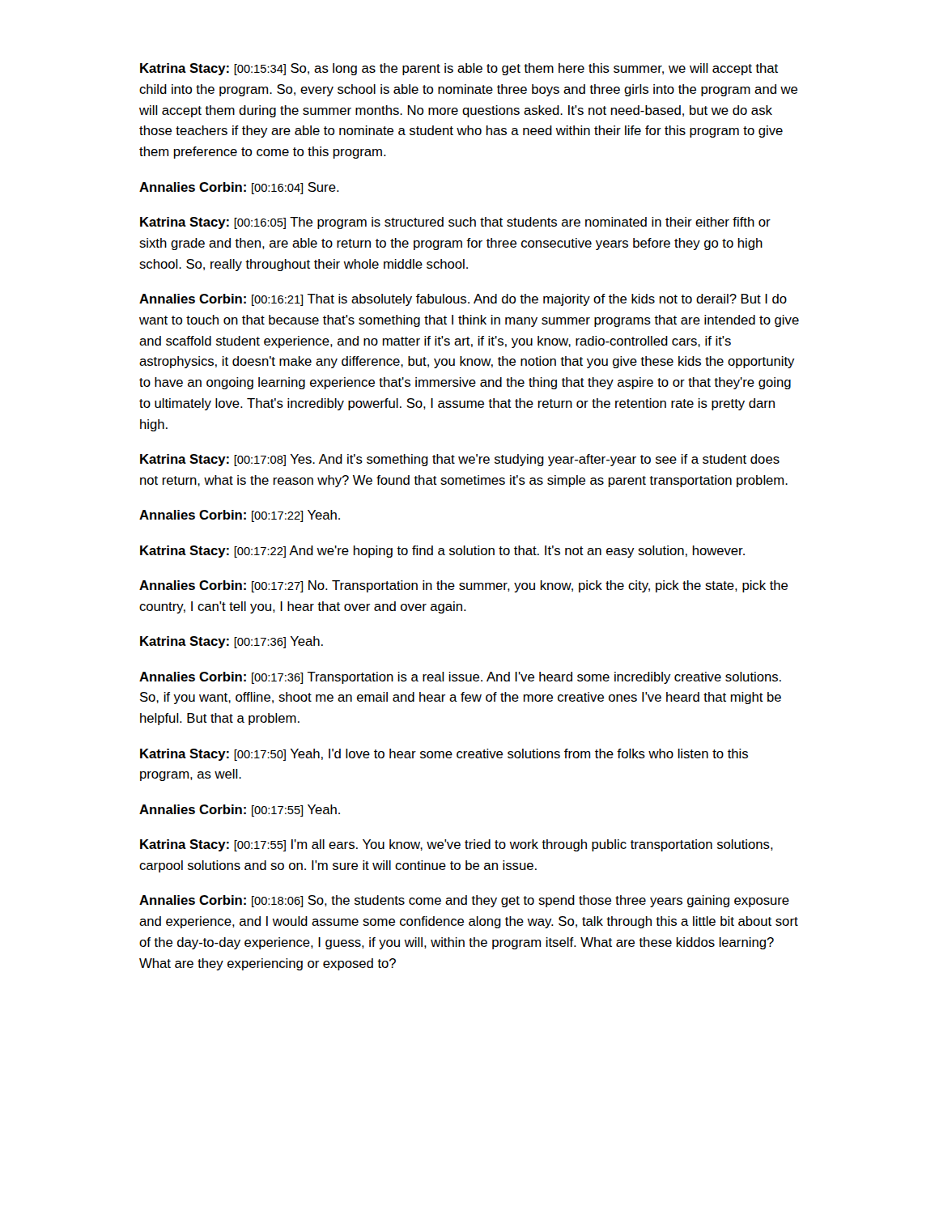Katrina Stacy: [00:15:34] So, as long as the parent is able to get them here this summer, we will accept that child into the program. So, every school is able to nominate three boys and three girls into the program and we will accept them during the summer months. No more questions asked. It's not need-based, but we do ask those teachers if they are able to nominate a student who has a need within their life for this program to give them preference to come to this program.
Annalies Corbin: [00:16:04] Sure.
Katrina Stacy: [00:16:05] The program is structured such that students are nominated in their either fifth or sixth grade and then, are able to return to the program for three consecutive years before they go to high school. So, really throughout their whole middle school.
Annalies Corbin: [00:16:21] That is absolutely fabulous. And do the majority of the kids not to derail? But I do want to touch on that because that's something that I think in many summer programs that are intended to give and scaffold student experience, and no matter if it's art, if it's, you know, radio-controlled cars, if it's astrophysics, it doesn't make any difference, but, you know, the notion that you give these kids the opportunity to have an ongoing learning experience that's immersive and the thing that they aspire to or that they're going to ultimately love. That's incredibly powerful. So, I assume that the return or the retention rate is pretty darn high.
Katrina Stacy: [00:17:08] Yes. And it's something that we're studying year-after-year to see if a student does not return, what is the reason why? We found that sometimes it's as simple as parent transportation problem.
Annalies Corbin: [00:17:22] Yeah.
Katrina Stacy: [00:17:22] And we're hoping to find a solution to that. It's not an easy solution, however.
Annalies Corbin: [00:17:27] No. Transportation in the summer, you know, pick the city, pick the state, pick the country, I can't tell you, I hear that over and over again.
Katrina Stacy: [00:17:36] Yeah.
Annalies Corbin: [00:17:36] Transportation is a real issue. And I've heard some incredibly creative solutions. So, if you want, offline, shoot me an email and hear a few of the more creative ones I've heard that might be helpful. But that a problem.
Katrina Stacy: [00:17:50] Yeah, I'd love to hear some creative solutions from the folks who listen to this program, as well.
Annalies Corbin: [00:17:55] Yeah.
Katrina Stacy: [00:17:55] I'm all ears. You know, we've tried to work through public transportation solutions, carpool solutions and so on. I'm sure it will continue to be an issue.
Annalies Corbin: [00:18:06] So, the students come and they get to spend those three years gaining exposure and experience, and I would assume some confidence along the way. So, talk through this a little bit about sort of the day-to-day experience, I guess, if you will, within the program itself. What are these kiddos learning? What are they experiencing or exposed to?